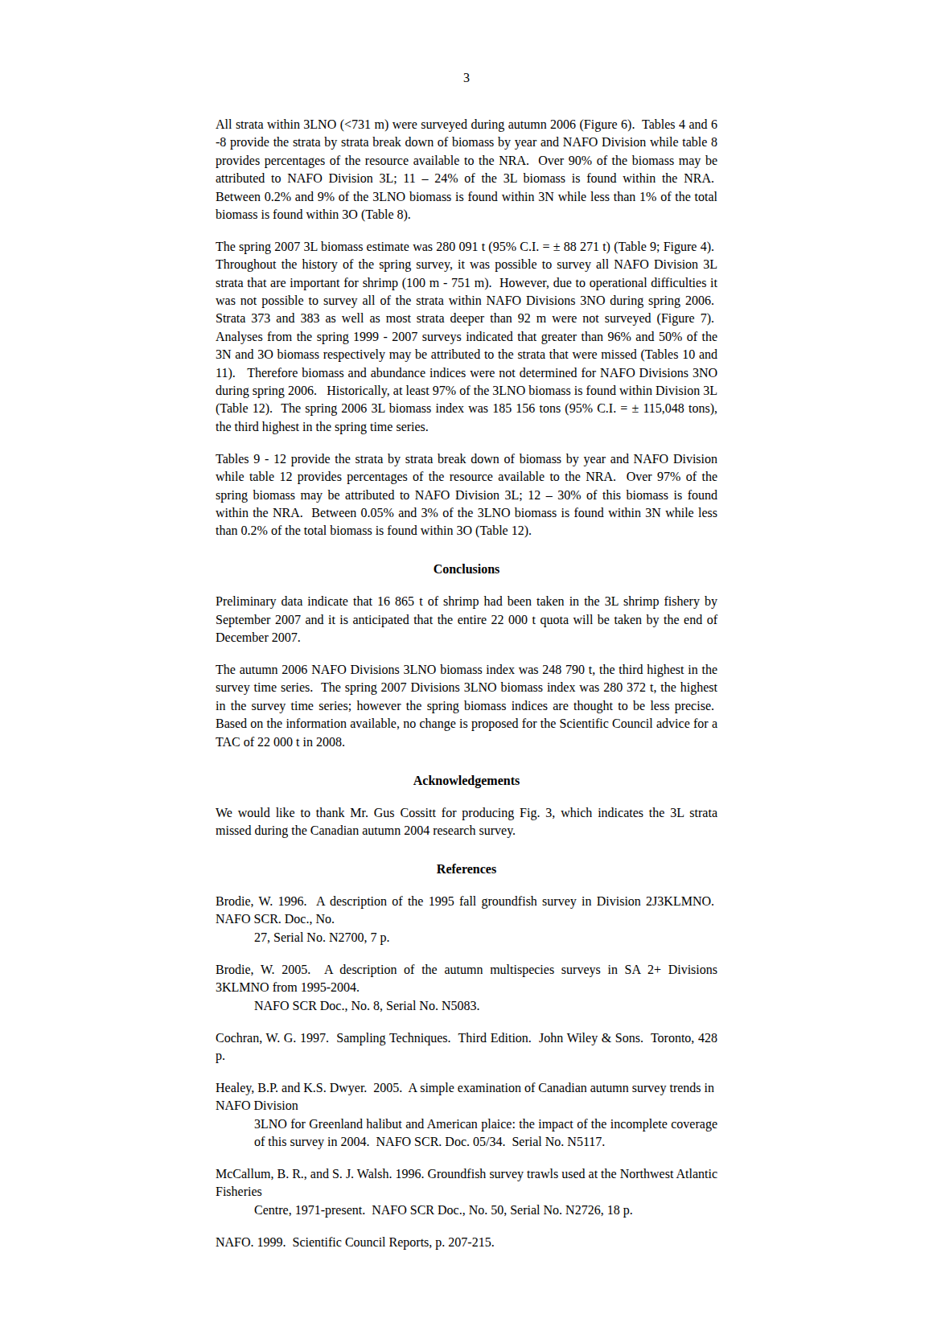3
All strata within 3LNO (<731 m) were surveyed during autumn 2006 (Figure 6). Tables 4 and 6 -8 provide the strata by strata break down of biomass by year and NAFO Division while table 8 provides percentages of the resource available to the NRA. Over 90% of the biomass may be attributed to NAFO Division 3L; 11 – 24% of the 3L biomass is found within the NRA. Between 0.2% and 9% of the 3LNO biomass is found within 3N while less than 1% of the total biomass is found within 3O (Table 8).
The spring 2007 3L biomass estimate was 280 091 t (95% C.I. = ± 88 271 t) (Table 9; Figure 4). Throughout the history of the spring survey, it was possible to survey all NAFO Division 3L strata that are important for shrimp (100 m - 751 m). However, due to operational difficulties it was not possible to survey all of the strata within NAFO Divisions 3NO during spring 2006. Strata 373 and 383 as well as most strata deeper than 92 m were not surveyed (Figure 7). Analyses from the spring 1999 - 2007 surveys indicated that greater than 96% and 50% of the 3N and 3O biomass respectively may be attributed to the strata that were missed (Tables 10 and 11). Therefore biomass and abundance indices were not determined for NAFO Divisions 3NO during spring 2006. Historically, at least 97% of the 3LNO biomass is found within Division 3L (Table 12). The spring 2006 3L biomass index was 185 156 tons (95% C.I. = ± 115,048 tons), the third highest in the spring time series.
Tables 9 - 12 provide the strata by strata break down of biomass by year and NAFO Division while table 12 provides percentages of the resource available to the NRA. Over 97% of the spring biomass may be attributed to NAFO Division 3L; 12 – 30% of this biomass is found within the NRA. Between 0.05% and 3% of the 3LNO biomass is found within 3N while less than 0.2% of the total biomass is found within 3O (Table 12).
Conclusions
Preliminary data indicate that 16 865 t of shrimp had been taken in the 3L shrimp fishery by September 2007 and it is anticipated that the entire 22 000 t quota will be taken by the end of December 2007.
The autumn 2006 NAFO Divisions 3LNO biomass index was 248 790 t, the third highest in the survey time series. The spring 2007 Divisions 3LNO biomass index was 280 372 t, the highest in the survey time series; however the spring biomass indices are thought to be less precise. Based on the information available, no change is proposed for the Scientific Council advice for a TAC of 22 000 t in 2008.
Acknowledgements
We would like to thank Mr. Gus Cossitt for producing Fig. 3, which indicates the 3L strata missed during the Canadian autumn 2004 research survey.
References
Brodie, W. 1996. A description of the 1995 fall groundfish survey in Division 2J3KLMNO. NAFO SCR. Doc., No.27, Serial No. N2700, 7 p.
Brodie, W. 2005. A description of the autumn multispecies surveys in SA 2+ Divisions 3KLMNO from 1995-2004.NAFO SCR Doc., No. 8, Serial No. N5083.
Cochran, W. G. 1997. Sampling Techniques. Third Edition. John Wiley & Sons. Toronto, 428 p.
Healey, B.P. and K.S. Dwyer. 2005. A simple examination of Canadian autumn survey trends in NAFO Division3LNO for Greenland halibut and American plaice: the impact of the incomplete coverage of this survey in 2004. NAFO SCR. Doc. 05/34. Serial No. N5117.
McCallum, B. R., and S. J. Walsh. 1996. Groundfish survey trawls used at the Northwest Atlantic FisheriesCentre, 1971-present. NAFO SCR Doc., No. 50, Serial No. N2726, 18 p.
NAFO. 1999. Scientific Council Reports, p. 207-215.